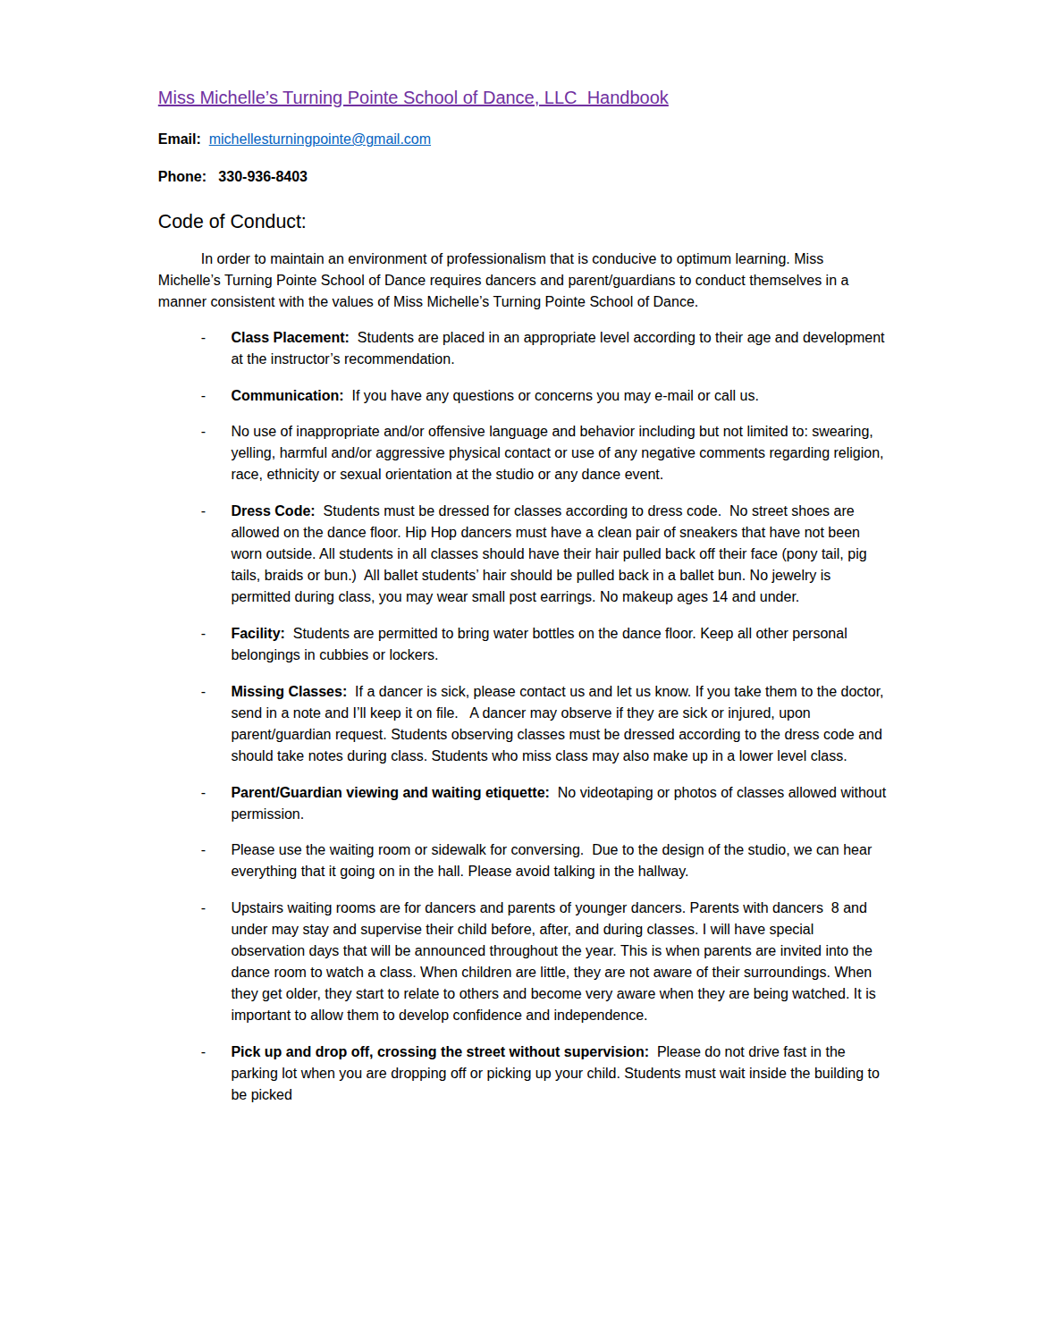Miss Michelle’s Turning Pointe School of Dance, LLC Handbook
Email: michellesturningpointe@gmail.com
Phone: 330-936-8403
Code of Conduct:
In order to maintain an environment of professionalism that is conducive to optimum learning. Miss Michelle’s Turning Pointe School of Dance requires dancers and parent/guardians to conduct themselves in a manner consistent with the values of Miss Michelle’s Turning Pointe School of Dance.
Class Placement: Students are placed in an appropriate level according to their age and development at the instructor’s recommendation.
Communication: If you have any questions or concerns you may e-mail or call us.
No use of inappropriate and/or offensive language and behavior including but not limited to: swearing, yelling, harmful and/or aggressive physical contact or use of any negative comments regarding religion, race, ethnicity or sexual orientation at the studio or any dance event.
Dress Code: Students must be dressed for classes according to dress code. No street shoes are allowed on the dance floor. Hip Hop dancers must have a clean pair of sneakers that have not been worn outside. All students in all classes should have their hair pulled back off their face (pony tail, pig tails, braids or bun.) All ballet students’ hair should be pulled back in a ballet bun. No jewelry is permitted during class, you may wear small post earrings. No makeup ages 14 and under.
Facility: Students are permitted to bring water bottles on the dance floor. Keep all other personal belongings in cubbies or lockers.
Missing Classes: If a dancer is sick, please contact us and let us know. If you take them to the doctor, send in a note and I’ll keep it on file. A dancer may observe if they are sick or injured, upon parent/guardian request. Students observing classes must be dressed according to the dress code and should take notes during class. Students who miss class may also make up in a lower level class.
Parent/Guardian viewing and waiting etiquette: No videotaping or photos of classes allowed without permission.
Please use the waiting room or sidewalk for conversing. Due to the design of the studio, we can hear everything that it going on in the hall. Please avoid talking in the hallway.
Upstairs waiting rooms are for dancers and parents of younger dancers. Parents with dancers 8 and under may stay and supervise their child before, after, and during classes. I will have special observation days that will be announced throughout the year. This is when parents are invited into the dance room to watch a class. When children are little, they are not aware of their surroundings. When they get older, they start to relate to others and become very aware when they are being watched. It is important to allow them to develop confidence and independence.
Pick up and drop off, crossing the street without supervision: Please do not drive fast in the parking lot when you are dropping off or picking up your child. Students must wait inside the building to be picked